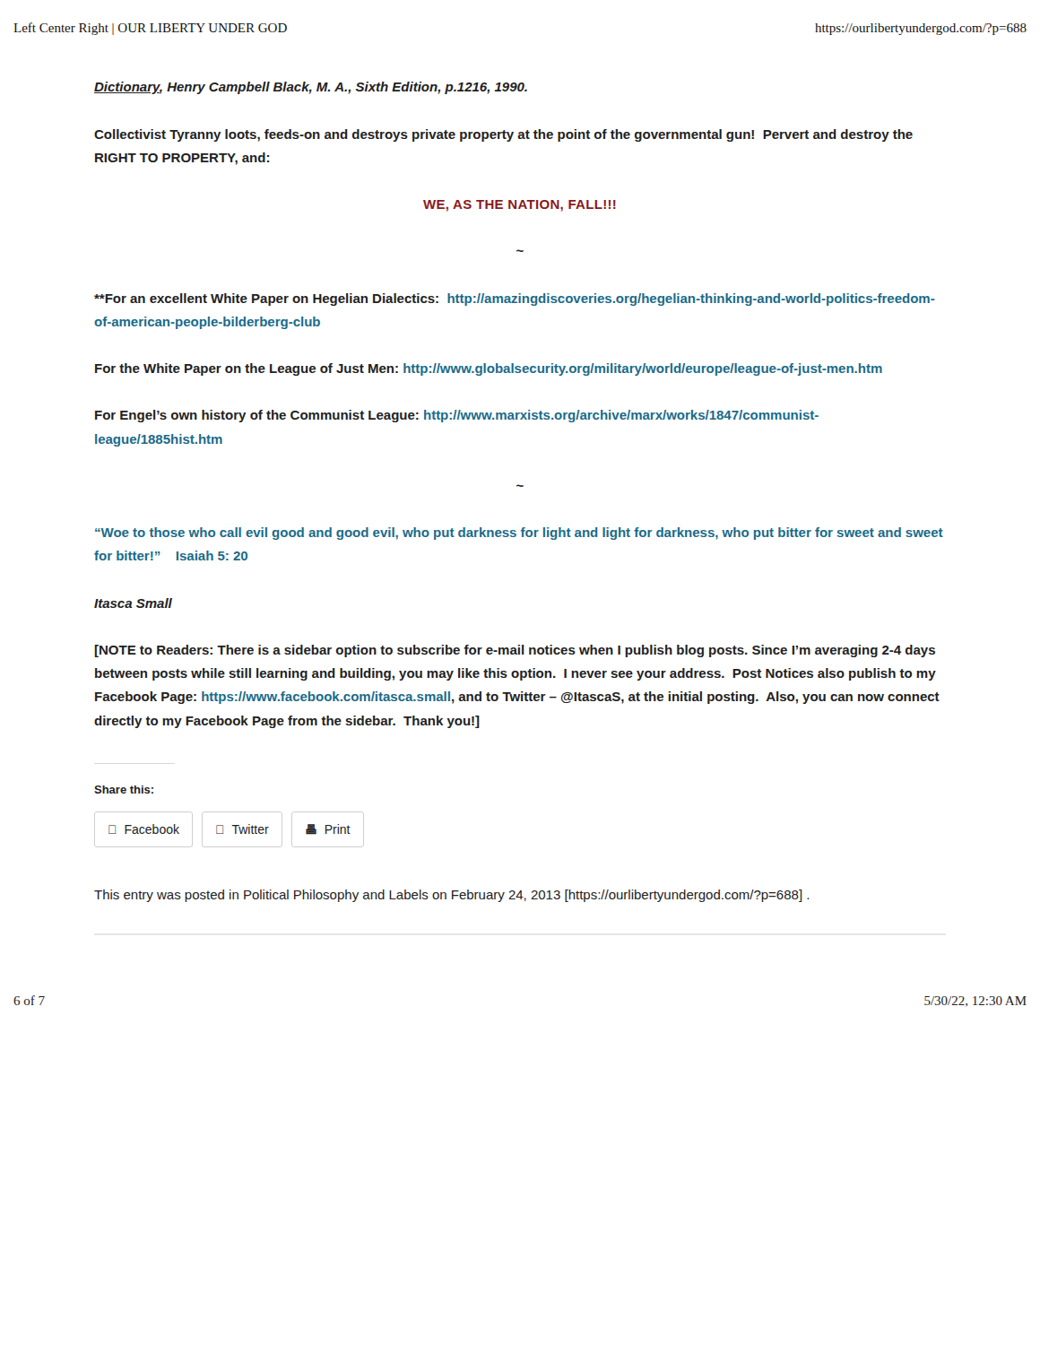Left Center Right | OUR LIBERTY UNDER GOD
https://ourlibertyundergod.com/?p=688
Dictionary, Henry Campbell Black, M. A., Sixth Edition, p.1216, 1990.
Collectivist Tyranny loots, feeds-on and destroys private property at the point of the governmental gun! Pervert and destroy the RIGHT TO PROPERTY, and:
WE, AS THE NATION, FALL!!!
~
**For an excellent White Paper on Hegelian Dialectics: http://amazingdiscoveries.org/hegelian-thinking-and-world-politics-freedom-of-american-people-bilderberg-club
For the White Paper on the League of Just Men: http://www.globalsecurity.org/military/world/europe/league-of-just-men.htm
For Engel’s own history of the Communist League: http://www.marxists.org/archive/marx/works/1847/communist-league/1885hist.htm
~
“Woe to those who call evil good and good evil, who put darkness for light and light for darkness, who put bitter for sweet and sweet for bitter!” Isaiah 5: 20
Itasca Small
[NOTE to Readers: There is a sidebar option to subscribe for e-mail notices when I publish blog posts. Since I’m averaging 2-4 days between posts while still learning and building, you may like this option. I never see your address. Post Notices also publish to my Facebook Page: https://www.facebook.com/itasca.small, and to Twitter – @ItascaS, at the initial posting. Also, you can now connect directly to my Facebook Page from the sidebar. Thank you!]
Share this:
 Facebook  Twitter 🖶 Print
This entry was posted in Political Philosophy and Labels on February 24, 2013 [https://ourlibertyundergod.com/?p=688] .
6 of 7
5/30/22, 12:30 AM